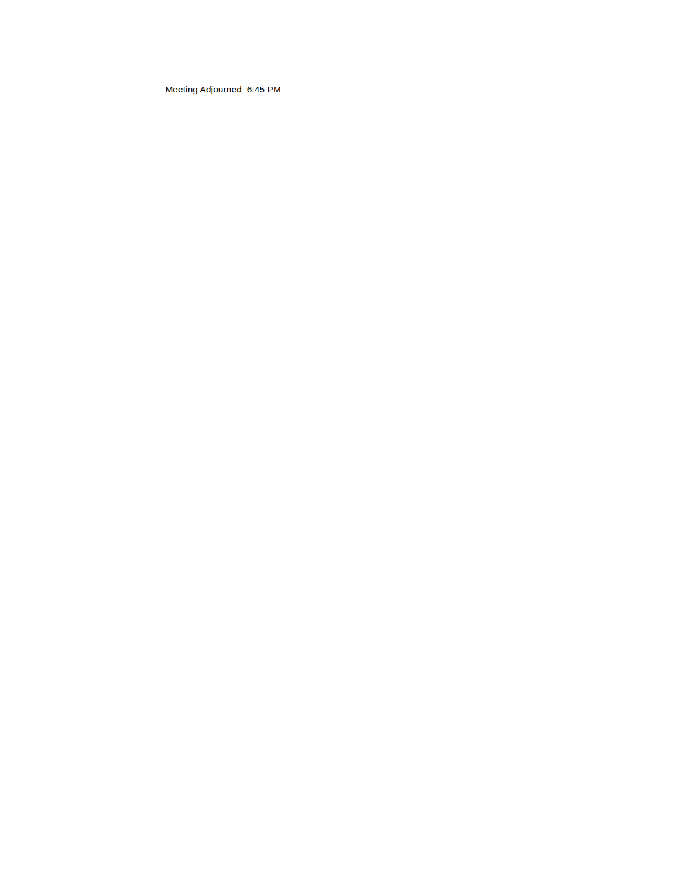Meeting Adjourned 6:45 PM